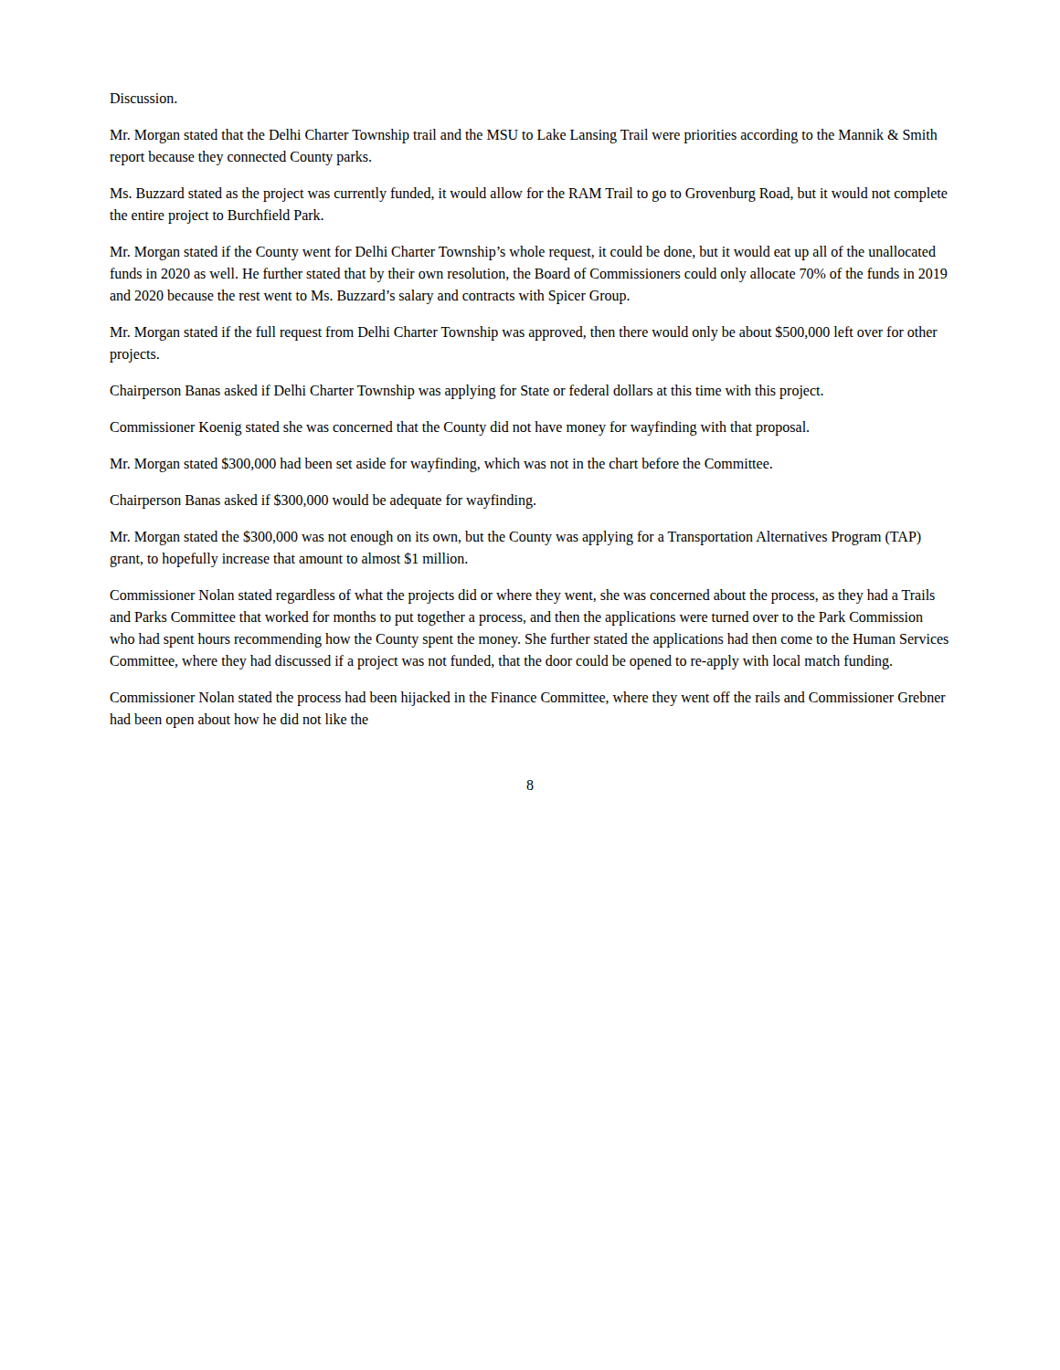Discussion.
Mr. Morgan stated that the Delhi Charter Township trail and the MSU to Lake Lansing Trail were priorities according to the Mannik & Smith report because they connected County parks.
Ms. Buzzard stated as the project was currently funded, it would allow for the RAM Trail to go to Grovenburg Road, but it would not complete the entire project to Burchfield Park.
Mr. Morgan stated if the County went for Delhi Charter Township’s whole request, it could be done, but it would eat up all of the unallocated funds in 2020 as well. He further stated that by their own resolution, the Board of Commissioners could only allocate 70% of the funds in 2019 and 2020 because the rest went to Ms. Buzzard’s salary and contracts with Spicer Group.
Mr. Morgan stated if the full request from Delhi Charter Township was approved, then there would only be about $500,000 left over for other projects.
Chairperson Banas asked if Delhi Charter Township was applying for State or federal dollars at this time with this project.
Commissioner Koenig stated she was concerned that the County did not have money for wayfinding with that proposal.
Mr. Morgan stated $300,000 had been set aside for wayfinding, which was not in the chart before the Committee.
Chairperson Banas asked if $300,000 would be adequate for wayfinding.
Mr. Morgan stated the $300,000 was not enough on its own, but the County was applying for a Transportation Alternatives Program (TAP) grant, to hopefully increase that amount to almost $1 million.
Commissioner Nolan stated regardless of what the projects did or where they went, she was concerned about the process, as they had a Trails and Parks Committee that worked for months to put together a process, and then the applications were turned over to the Park Commission who had spent hours recommending how the County spent the money. She further stated the applications had then come to the Human Services Committee, where they had discussed if a project was not funded, that the door could be opened to re-apply with local match funding.
Commissioner Nolan stated the process had been hijacked in the Finance Committee, where they went off the rails and Commissioner Grebner had been open about how he did not like the
8